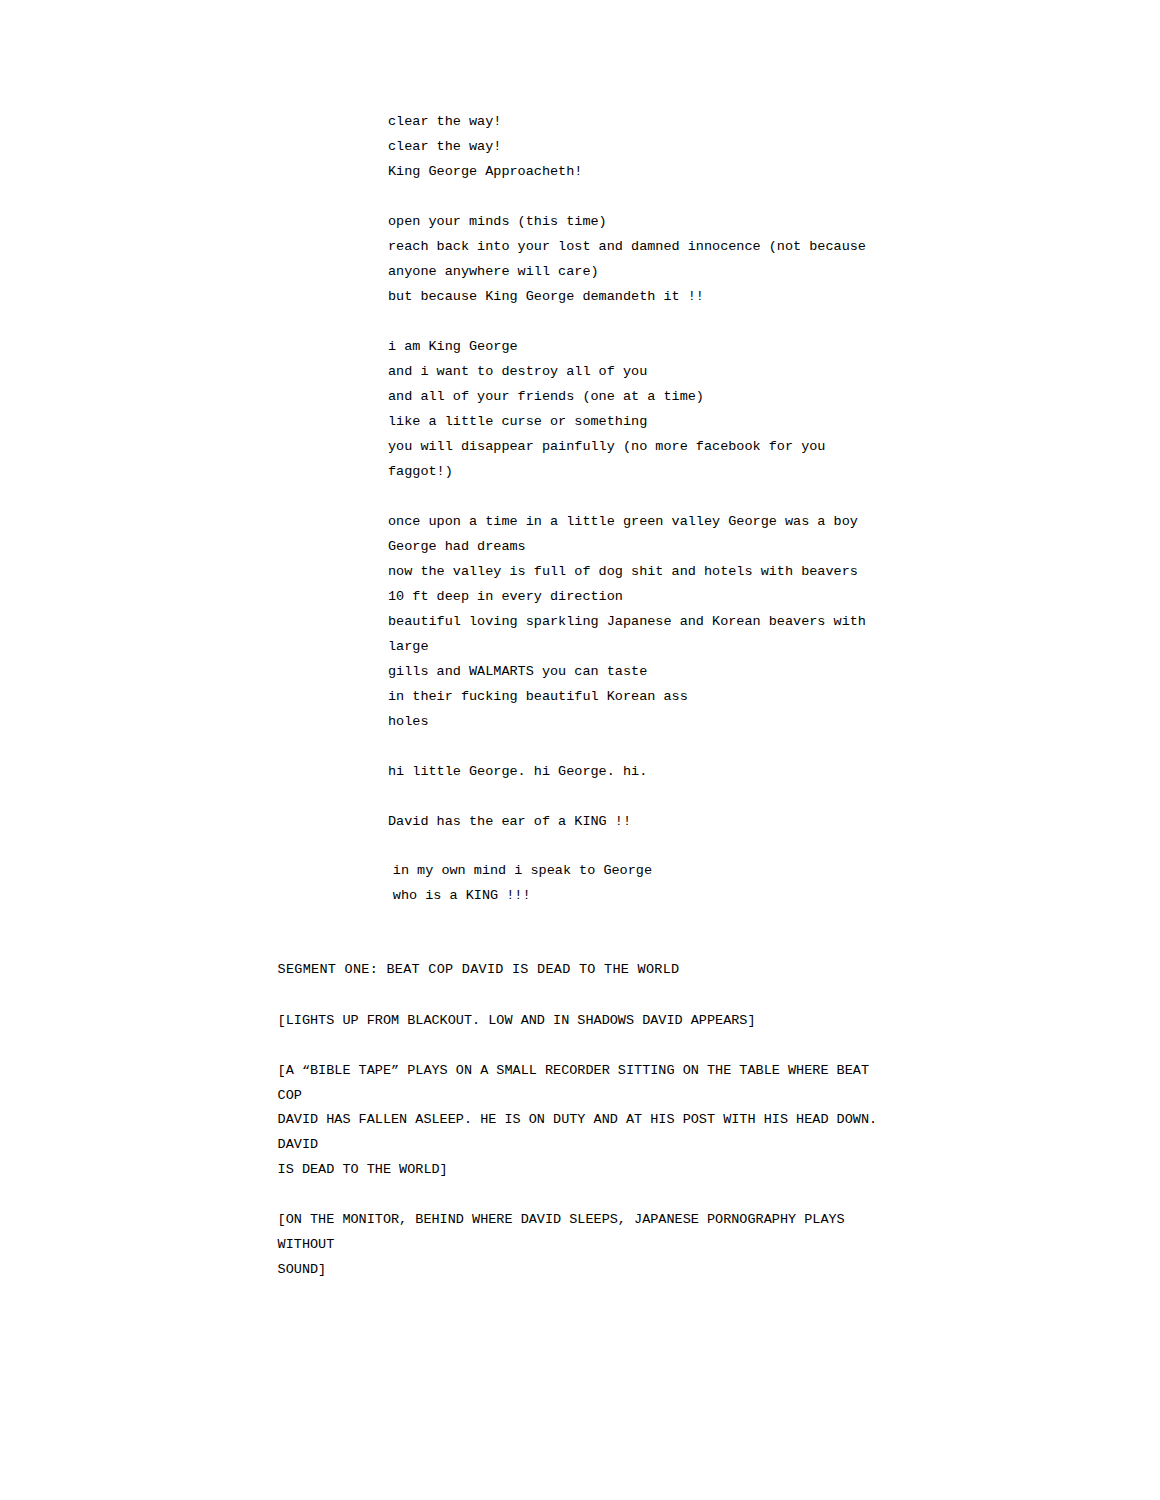clear the way! clear the way! King George Approacheth!
open your minds (this time) reach back into your lost and damned innocence (not because anyone anywhere will care) but because King George demandeth it !!
i am King George and i want to destroy all of you and all of your friends (one at a time) like a little curse or something you will disappear painfully (no more facebook for you faggot!)
once upon a time in a little green valley George was a boy George had dreams now the valley is full of dog shit and hotels with beavers 10 ft deep in every direction beautiful loving sparkling Japanese and Korean beavers with large gills and WALMARTS you can taste in their fucking beautiful Korean ass holes
hi little George. hi George. hi.
David has the ear of a KING !!
in my own mind i speak to George who is a KING !!!
SEGMENT ONE: BEAT COP DAVID IS DEAD TO THE WORLD
[LIGHTS UP FROM BLACKOUT. LOW AND IN SHADOWS DAVID APPEARS]
[A “BIBLE TAPE” PLAYS ON A SMALL RECORDER SITTING ON THE TABLE WHERE BEAT COP DAVID HAS FALLEN ASLEEP. HE IS ON DUTY AND AT HIS POST WITH HIS HEAD DOWN. DAVID IS DEAD TO THE WORLD]
[ON THE MONITOR, BEHIND WHERE DAVID SLEEPS, JAPANESE PORNOGRAPHY PLAYS WITHOUT SOUND]